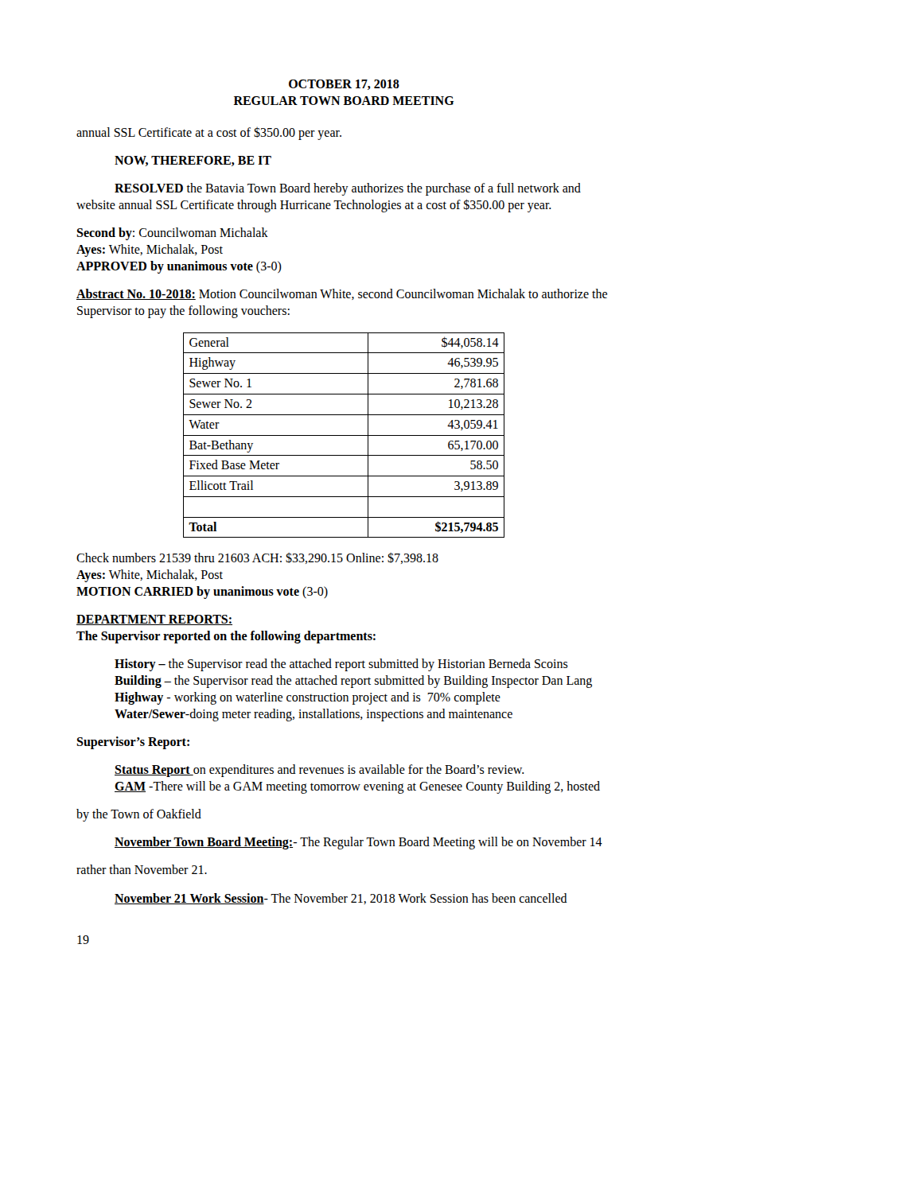OCTOBER 17, 2018
REGULAR TOWN BOARD MEETING
annual SSL Certificate at a cost of $350.00 per year.
NOW, THEREFORE, BE IT
RESOLVED the Batavia Town Board hereby authorizes the purchase of a full network and website annual SSL Certificate through Hurricane Technologies at a cost of $350.00 per year.
Second by: Councilwoman Michalak
Ayes: White, Michalak, Post
APPROVED by unanimous vote (3-0)
Abstract No. 10-2018: Motion Councilwoman White, second Councilwoman Michalak to authorize the Supervisor to pay the following vouchers:
| General | $44,058.14 |
| Highway | 46,539.95 |
| Sewer No. 1 | 2,781.68 |
| Sewer No. 2 | 10,213.28 |
| Water | 43,059.41 |
| Bat-Bethany | 65,170.00 |
| Fixed Base Meter | 58.50 |
| Ellicott Trail | 3,913.89 |
| Total | $215,794.85 |
Check numbers 21539 thru 21603 ACH: $33,290.15 Online: $7,398.18
Ayes: White, Michalak, Post
MOTION CARRIED by unanimous vote (3-0)
DEPARTMENT REPORTS:
The Supervisor reported on the following departments:
History – the Supervisor read the attached report submitted by Historian Berneda Scoins
Building – the Supervisor read the attached report submitted by Building Inspector Dan Lang
Highway - working on waterline construction project and is 70% complete
Water/Sewer-doing meter reading, installations, inspections and maintenance
Supervisor’s Report:
Status Report on expenditures and revenues is available for the Board’s review.
GAM -There will be a GAM meeting tomorrow evening at Genesee County Building 2, hosted
by the Town of Oakfield
November Town Board Meeting:- The Regular Town Board Meeting will be on November 14
rather than November 21.
November 21 Work Session- The November 21, 2018 Work Session has been cancelled
19